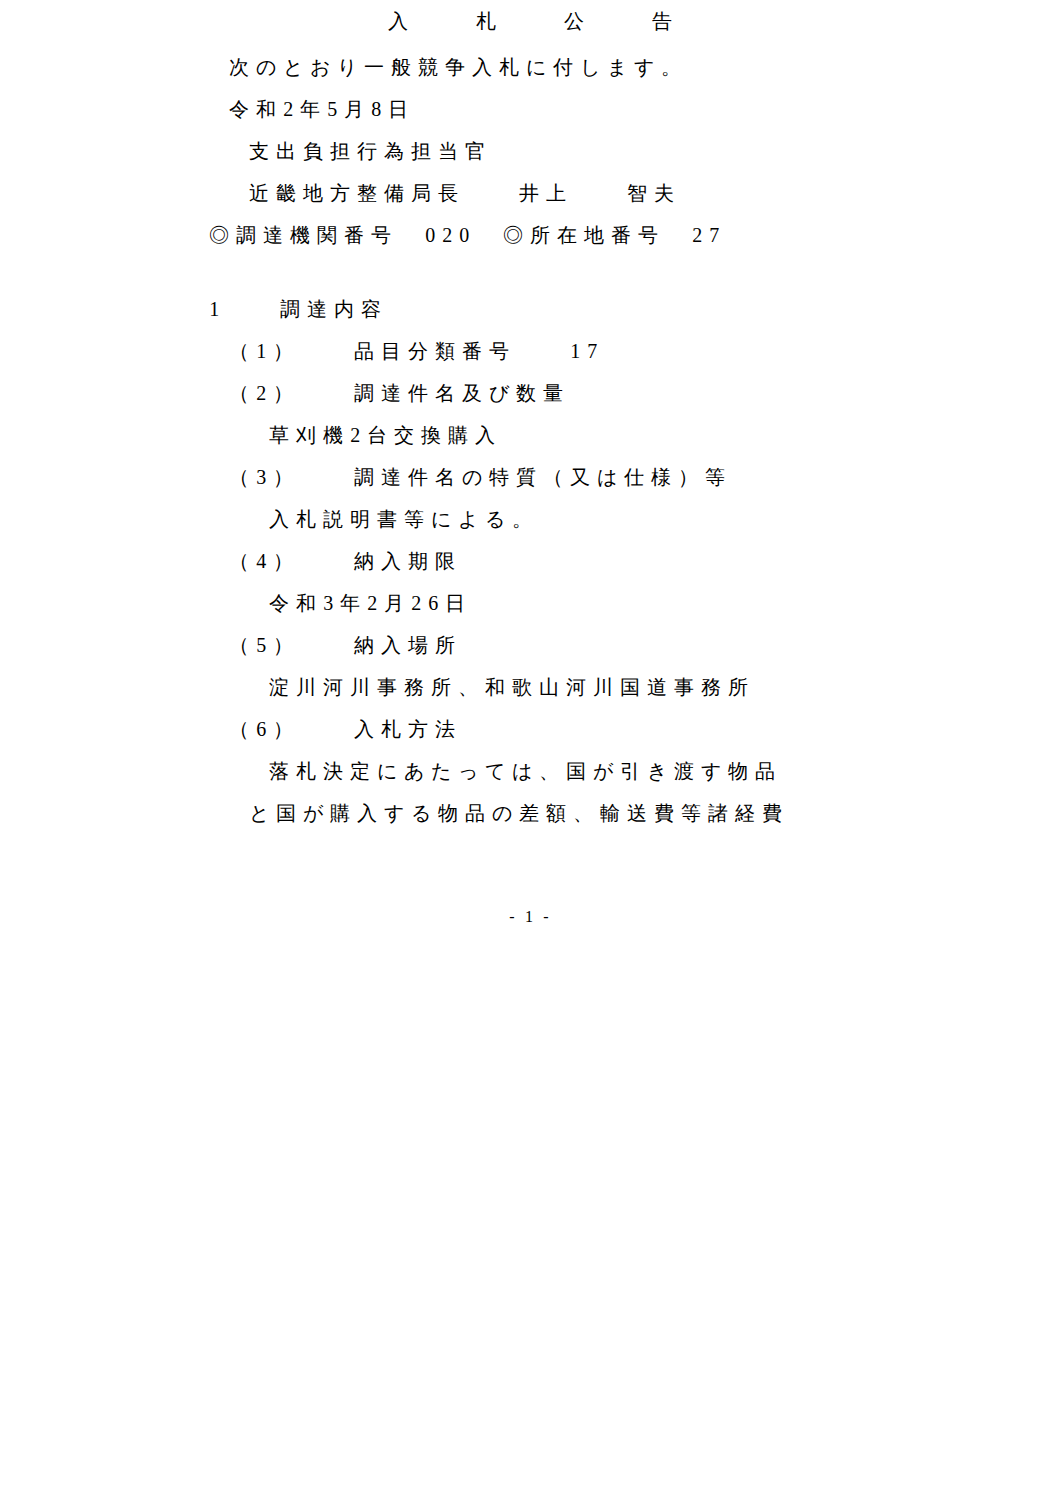入　札　公　告
次のとおり一般競争入札に付します。
令和2年5月8日
支出負担行為担当官
近畿地方整備局長　　井上　　智夫
◎調達機関番号　020　◎所在地番号　27
1　　調達内容
（1）　　品目分類番号　　17
（2）　　調達件名及び数量
草刈機2台交換購入
（3）　　調達件名の特質（又は仕様）等
入札説明書等による。
（4）　　納入期限
令和3年2月26日
（5）　　納入場所
淀川河川事務所、和歌山河川国道事務所
（6）　　入札方法
落札決定にあたっては、国が引き渡す物品
と国が購入する物品の差額、輸送費等諸経費
- 1 -